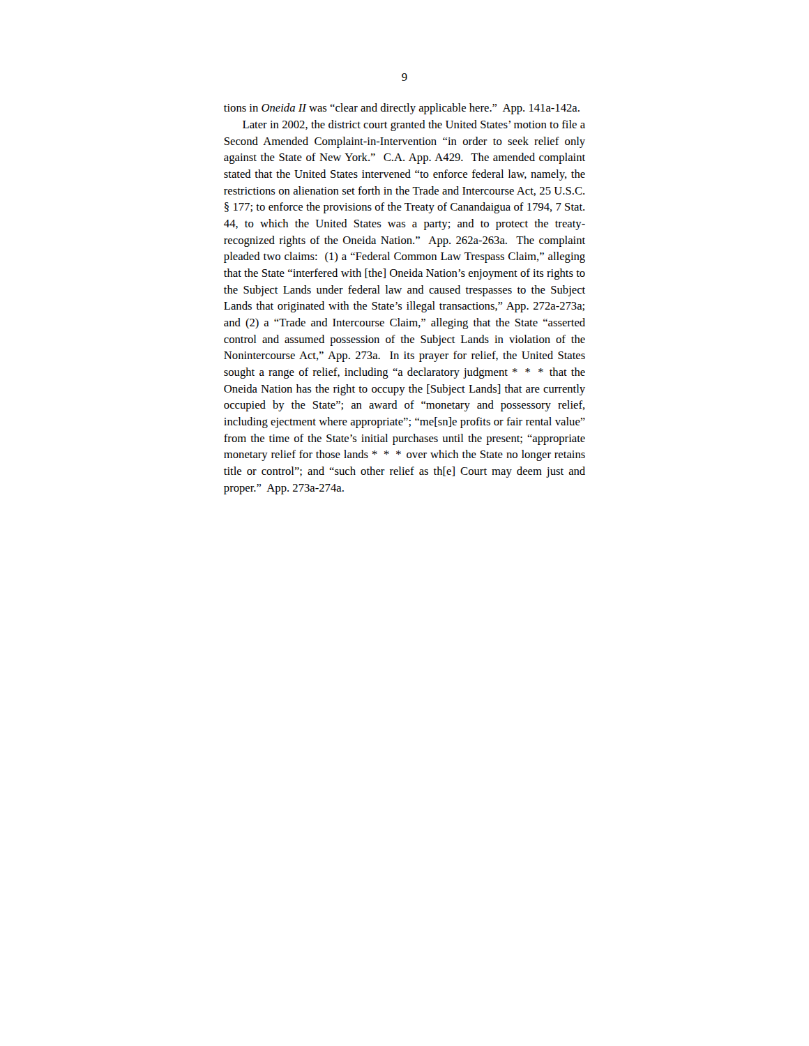9
tions in Oneida II was “clear and directly applicable here.” App. 141a-142a.
Later in 2002, the district court granted the United States’ motion to file a Second Amended Complaint-in-Intervention “in order to seek relief only against the State of New York.” C.A. App. A429. The amended complaint stated that the United States intervened “to enforce federal law, namely, the restrictions on alienation set forth in the Trade and Intercourse Act, 25 U.S.C. § 177; to enforce the provisions of the Treaty of Canandaigua of 1794, 7 Stat. 44, to which the United States was a party; and to protect the treaty-recognized rights of the Oneida Nation.” App. 262a-263a. The complaint pleaded two claims: (1) a “Federal Common Law Trespass Claim,” alleging that the State “interfered with [the] Oneida Nation’s enjoyment of its rights to the Subject Lands under federal law and caused trespasses to the Subject Lands that originated with the State’s illegal transactions,” App. 272a-273a; and (2) a “Trade and Intercourse Claim,” alleging that the State “asserted control and assumed possession of the Subject Lands in violation of the Nonintercourse Act,” App. 273a. In its prayer for relief, the United States sought a range of relief, including “a declaratory judgment * * * that the Oneida Nation has the right to occupy the [Subject Lands] that are currently occupied by the State”; an award of “monetary and possessory relief, including ejectment where appropriate”; “me[sn]e profits or fair rental value” from the time of the State’s initial purchases until the present; “appropriate monetary relief for those lands * * * over which the State no longer retains title or control”; and “such other relief as th[e] Court may deem just and proper.” App. 273a-274a.